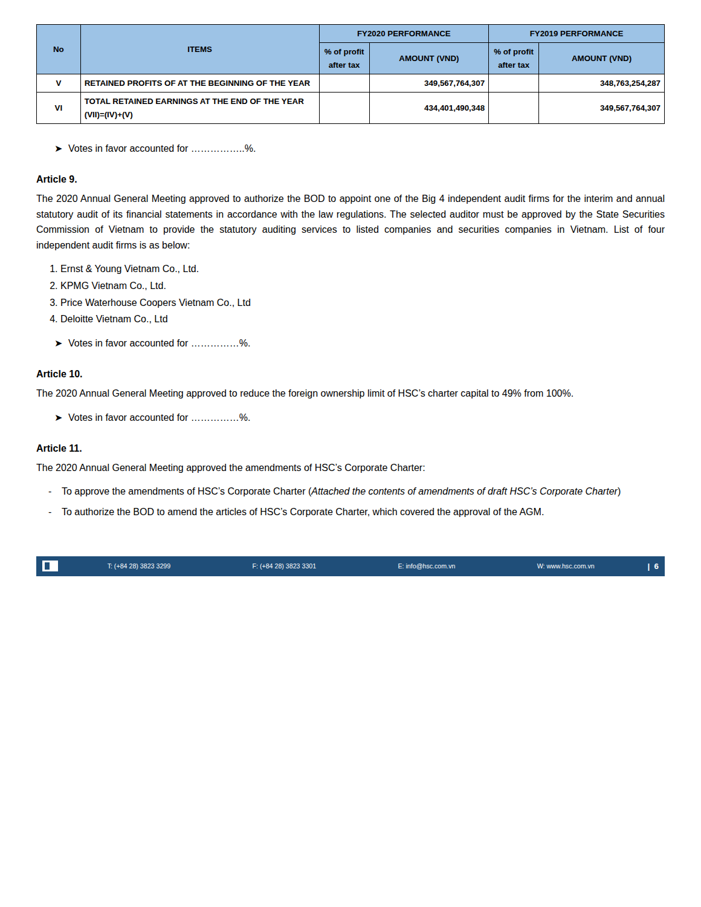| No | ITEMS | FY2020 PERFORMANCE | FY2019 PERFORMANCE |
| --- | --- | --- | --- |
| % of profit after tax | AMOUNT (VND) | % of profit after tax | AMOUNT (VND) |
| V | Retained profits of at the beginning of the year | | 349,567,764,307 | | 348,763,254,287 |
| VI | Total retained earnings at the end of the year (VII)=(IV)+(V) | | 434,401,490,348 | | 349,567,764,307 |
Votes in favor accounted for ……………..%.
Article 9.
The 2020 Annual General Meeting approved to authorize the BOD to appoint one of the Big 4 independent audit firms for the interim and annual statutory audit of its financial statements in accordance with the law regulations. The selected auditor must be approved by the State Securities Commission of Vietnam to provide the statutory auditing services to listed companies and securities companies in Vietnam. List of four independent audit firms is as below:
Ernst & Young Vietnam Co., Ltd.
KPMG Vietnam Co., Ltd.
Price Waterhouse Coopers Vietnam Co., Ltd
Deloitte Vietnam Co., Ltd
Votes in favor accounted for ……………%.
Article 10.
The 2020 Annual General Meeting approved to reduce the foreign ownership limit of HSC’s charter capital to 49% from 100%.
Votes in favor accounted for ……………%.
Article 11.
The 2020 Annual General Meeting approved the amendments of HSC’s Corporate Charter:
To approve the amendments of HSC’s Corporate Charter (Attached the contents of amendments of draft HSC’s Corporate Charter)
To authorize the BOD to amend the articles of HSC’s Corporate Charter, which covered the approval of the AGM.
T: (+84 28) 3823 3299 F: (+84 28) 3823 3301 E: info@hsc.com.vn W: www.hsc.com.vn
| 6